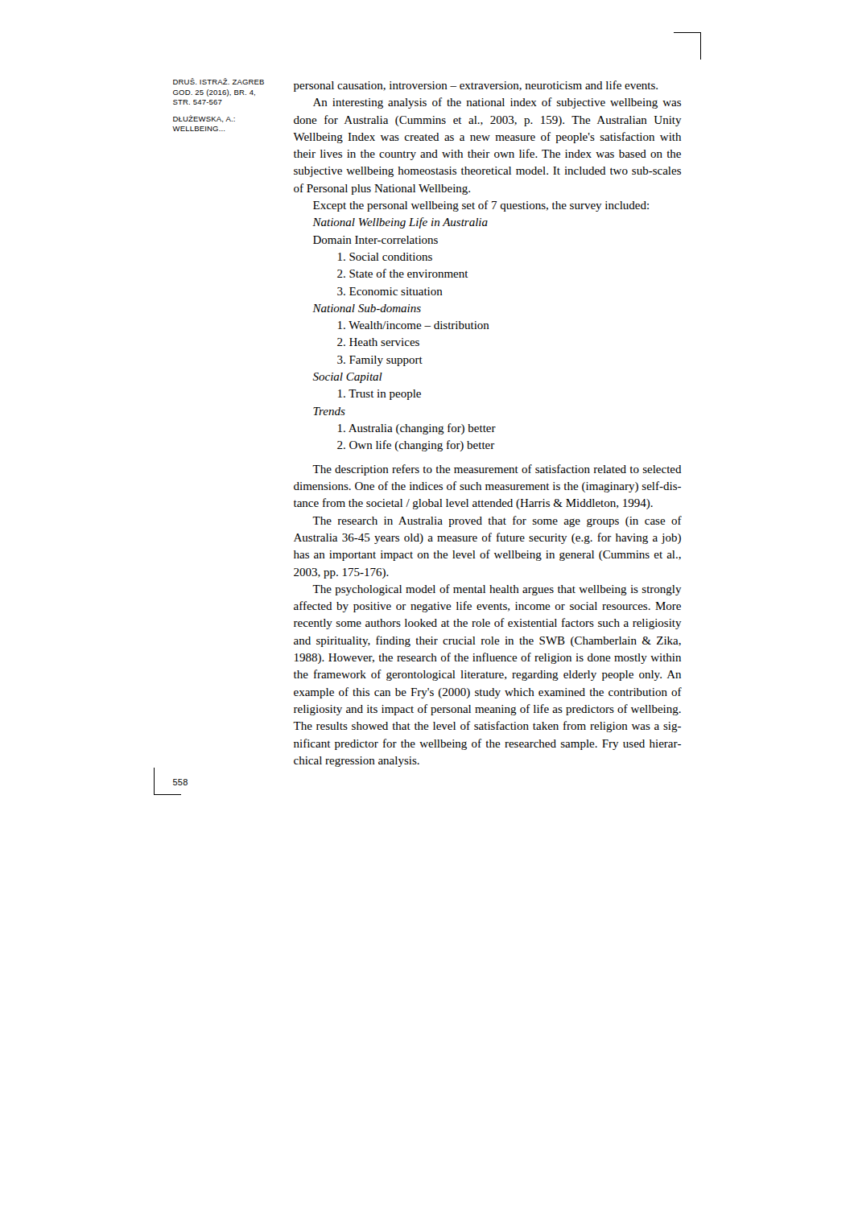DRUŠ. ISTRAŽ. ZAGREB
GOD. 25 (2016), BR. 4,
STR. 547-567
DŁUŻEWSKA, A.:
WELLBEING...
personal causation, introversion – extraversion, neuroticism and life events.
An interesting analysis of the national index of subjective wellbeing was done for Australia (Cummins et al., 2003, p. 159). The Australian Unity Wellbeing Index was created as a new measure of people's satisfaction with their lives in the country and with their own life. The index was based on the subjective wellbeing homeostasis theoretical model. It included two sub-scales of Personal plus National Wellbeing.
Except the personal wellbeing set of 7 questions, the survey included:
National Wellbeing Life in Australia
Domain Inter-correlations
1. Social conditions
2. State of the environment
3. Economic situation
National Sub-domains
1. Wealth/income – distribution
2. Heath services
3. Family support
Social Capital
1. Trust in people
Trends
1. Australia (changing for) better
2. Own life (changing for) better
The description refers to the measurement of satisfaction related to selected dimensions. One of the indices of such measurement is the (imaginary) self-distance from the societal / global level attended (Harris & Middleton, 1994).
The research in Australia proved that for some age groups (in case of Australia 36-45 years old) a measure of future security (e.g. for having a job) has an important impact on the level of wellbeing in general (Cummins et al., 2003, pp. 175-176).
The psychological model of mental health argues that wellbeing is strongly affected by positive or negative life events, income or social resources. More recently some authors looked at the role of existential factors such a religiosity and spirituality, finding their crucial role in the SWB (Chamberlain & Zika, 1988). However, the research of the influence of religion is done mostly within the framework of gerontological literature, regarding elderly people only. An example of this can be Fry's (2000) study which examined the contribution of religiosity and its impact of personal meaning of life as predictors of wellbeing. The results showed that the level of satisfaction taken from religion was a significant predictor for the wellbeing of the researched sample. Fry used hierarchical regression analysis.
558